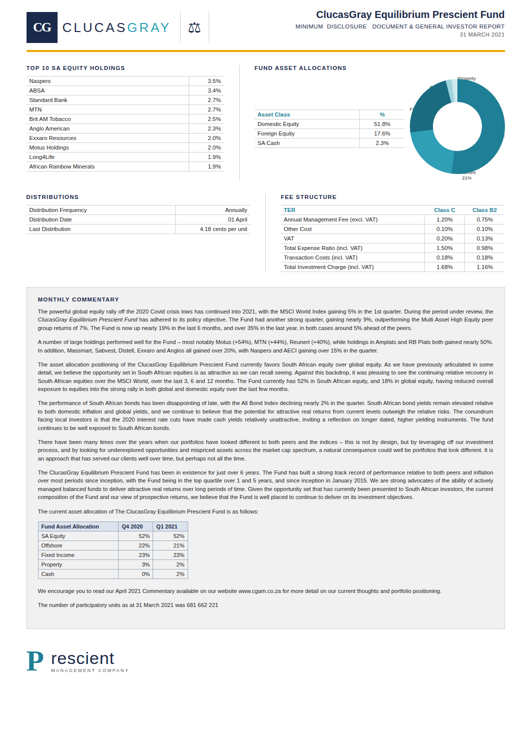CG
CLUCASGRAY
⚖
ClucasGray Equilibrium Prescient Fund
MINIMUM DISCLOSURE DOCUMENT & GENERAL INVESTOR REPORT
31 MARCH 2021
Top 10 SA Equity Holdings
| Naspers | 3.5% |
| ABSA | 3.4% |
| Standard Bank | 2.7% |
| MTN | 2.7% |
| Brit AM Tobacco | 2.5% |
| Anglo American | 2.3% |
| Exxaro Resources | 2.0% |
| Motus Holdings | 2.0% |
| Long4Life | 1.9% |
| African Rainbow Minerals | 1.9% |
Fund Asset Allocations
| Asset Class | % |
| --- | --- |
| Domestic Equity | 51.8% |
| Foreign Equity | 17.6% |
| SA Cash | 2.3% |
Property2%
Cash2%
Fixed Income23%
Domestic
Equity52%
Offshore21%
Distributions
| Distribution Frequency | Annually |
| Distribution Date | 01 April |
| Last Distribution | 4.18 cents per unit |
Fee Structure
| TER | Class C | Class B2 |
| --- | --- | --- |
| Annual Management Fee (excl. VAT) | 1.20% | 0.75% |
| Other Cost | 0.10% | 0.10% |
| VAT | 0.20% | 0.13% |
| Total Expense Ratio (incl. VAT) | 1.50% | 0.98% |
| Transaction Costs (incl. VAT) | 0.18% | 0.18% |
| Total Investment Charge (incl. VAT) | 1.68% | 1.16% |
Monthly Commentary
The powerful global equity rally off the 2020 Covid crisis lows has continued into 2021, with the MSCI World Index gaining 5% in the 1st quarter. During the period under review, the ClucasGray Equilibrium Prescient Fund has adhered to its policy objective. The Fund had another strong quarter, gaining nearly 9%, outperforming the Multi Asset High Equity peer group returns of 7%. The Fund is now up nearly 19% in the last 6 months, and over 35% in the last year, in both cases around 5% ahead of the peers.
A number of large holdings performed well for the Fund – most notably Motus (+54%), MTN (+44%), Reunert (+40%), while holdings in Amplats and RB Plats both gained nearly 50%. In addition, Massmart, Sabvest, Distell, Exxaro and Anglos all gained over 20%, with Naspers and AECI gaining over 15% in the quarter.
The asset allocation positioning of the ClucasGray Equilibrium Prescient Fund currently favors South African equity over global equity. As we have previously articulated in some detail, we believe the opportunity set in South African equities is as attractive as we can recall seeing. Against this backdrop, it was pleasing to see the continuing relative recovery in South African equities over the MSCI World, over the last 3, 6 and 12 months. The Fund currently has 52% in South African equity, and 18% in global equity, having reduced overall exposure to equities into the strong rally in both global and domestic equity over the last few months.
The performance of South African bonds has been disappointing of late, with the All Bond Index declining nearly 2% in the quarter. South African bond yields remain elevated relative to both domestic inflation and global yields, and we continue to believe that the potential for attractive real returns from current levels outweigh the relative risks. The conundrum facing local investors is that the 2020 interest rate cuts have made cash yields relatively unattractive, inviting a reflection on longer dated, higher yielding instruments. The fund continues to be well exposed to South African bonds.
There have been many times over the years when our portfolios have looked different to both peers and the indices – this is not by design, but by leveraging off our investment process, and by looking for underexplored opportunities and mispriced assets across the market cap spectrum, a natural consequence could well be portfolios that look different. It is an approach that has served our clients well over time, but perhaps not all the time.
The ClucasGray Equilibrium Prescient Fund has been in existence for just over 6 years. The Fund has built a strong track record of performance relative to both peers and inflation over most periods since inception, with the Fund being in the top quartile over 1 and 5 years, and since inception in January 2015. We are strong advocates of the ability of actively managed balanced funds to deliver attractive real returns over long periods of time. Given the opportunity set that has currently been presented to South African investors, the current composition of the Fund and our view of prospective returns, we believe that the Fund is well placed to continue to deliver on its investment objectives.
The current asset allocation of The ClucasGray Equilibrium Prescient Fund is as follows:
| Fund Asset Allocation | Q4 2020 | Q1 2021 |
| --- | --- | --- |
| SA Equity | 52% | 52% |
| Offshore | 22% | 21% |
| Fixed Income | 23% | 23% |
| Property | 3% | 2% |
| Cash | 0% | 2% |
We encourage you to read our April 2021 Commentary available on our website www.cgam.co.za for more detail on our current thoughts and portfolio positioning.
The number of participatory units as at 31 March 2021 was 681 662 221
P
rescient
MANAGEMENT COMPANY